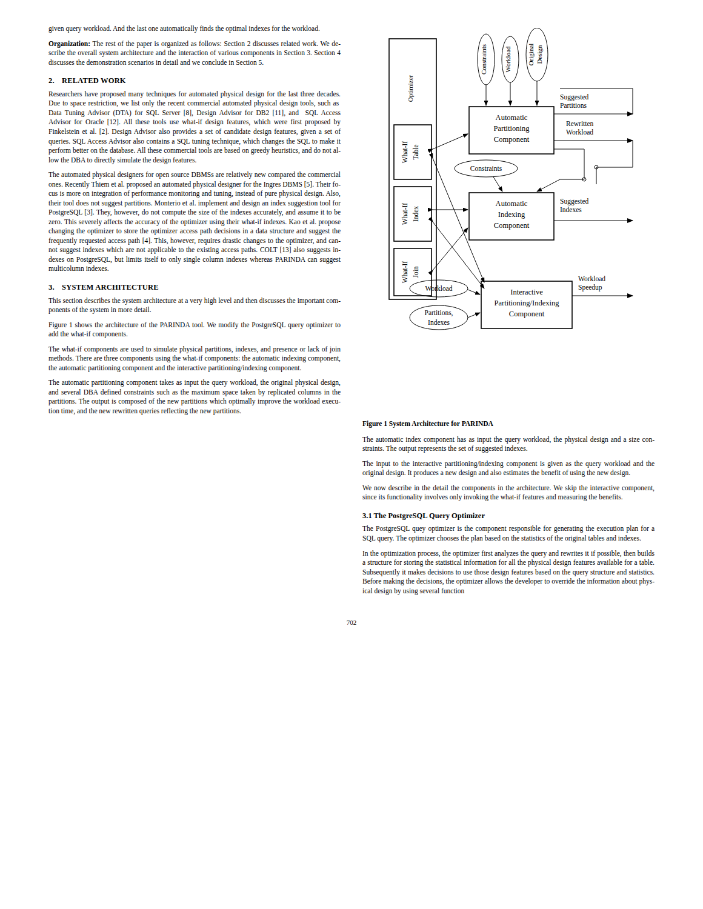given query workload. And the last one automatically finds the optimal indexes for the workload.
Organization: The rest of the paper is organized as follows: Section 2 discusses related work. We describe the overall system architecture and the interaction of various components in Section 3. Section 4 discusses the demonstration scenarios in detail and we conclude in Section 5.
2. RELATED WORK
Researchers have proposed many techniques for automated physical design for the last three decades. Due to space restriction, we list only the recent commercial automated physical design tools, such as Data Tuning Advisor (DTA) for SQL Server [8], Design Advisor for DB2 [11], and SQL Access Advisor for Oracle [12]. All these tools use what-if design features, which were first proposed by Finkelstein et al. [2]. Design Advisor also provides a set of candidate design features, given a set of queries. SQL Access Advisor also contains a SQL tuning technique, which changes the SQL to make it perform better on the database. All these commercial tools are based on greedy heuristics, and do not allow the DBA to directly simulate the design features.
The automated physical designers for open source DBMSs are relatively new compared the commercial ones. Recently Thiem et al. proposed an automated physical designer for the Ingres DBMS [5]. Their focus is more on integration of performance monitoring and tuning, instead of pure physical design. Also, their tool does not suggest partitions. Monterio et al. implement and design an index suggestion tool for PostgreSQL [3]. They, however, do not compute the size of the indexes accurately, and assume it to be zero. This severely affects the accuracy of the optimizer using their what-if indexes. Kao et al. propose changing the optimizer to store the optimizer access path decisions in a data structure and suggest the frequently requested access path [4]. This, however, requires drastic changes to the optimizer, and cannot suggest indexes which are not applicable to the existing access paths. COLT [13] also suggests indexes on PostgreSQL, but limits itself to only single column indexes whereas PARINDA can suggest multicolumn indexes.
3. SYSTEM ARCHITECTURE
This section describes the system architecture at a very high level and then discusses the important components of the system in more detail.
Figure 1 shows the architecture of the PARINDA tool. We modify the PostgreSQL query optimizer to add the what-if components.
The what-if components are used to simulate physical partitions, indexes, and presence or lack of join methods. There are three components using the what-if components: the automatic indexing component, the automatic partitioning component and the interactive partitioning/indexing component.
The automatic partitioning component takes as input the query workload, the original physical design, and several DBA defined constraints such as the maximum space taken by replicated columns in the partitions. The output is composed of the new partitions which optimally improve the workload execution time, and the new rewritten queries reflecting the new partitions.
Optimizer What-If Table What-If Index What-If Join Constraints Workload Original Design Automatic Partitioning Component Suggested Partitions Rewritten Workload Constraints Automatic Indexing Component Suggested Indexes Workload Partitions, Indexes Interactive Partitioning/Indexing Component Workload Speedup
Figure 1 System Architecture for PARINDA
The automatic index component has as input the query workload, the physical design and a size constraints. The output represents the set of suggested indexes.
The input to the interactive partitioning/indexing component is given as the query workload and the original design. It produces a new design and also estimates the benefit of using the new design.
We now describe in the detail the components in the architecture. We skip the interactive component, since its functionality involves only invoking the what-if features and measuring the benefits.
3.1 The PostgreSQL Query Optimizer
The PostgreSQL quey optimizer is the component responsible for generating the execution plan for a SQL query. The optimizer chooses the plan based on the statistics of the original tables and indexes.
In the optimization process, the optimizer first analyzes the query and rewrites it if possible, then builds a structure for storing the statistical information for all the physical design features available for a table. Subsequently it makes decisions to use those design features based on the query structure and statistics. Before making the decisions, the optimizer allows the developer to override the information about physical design by using several function
702